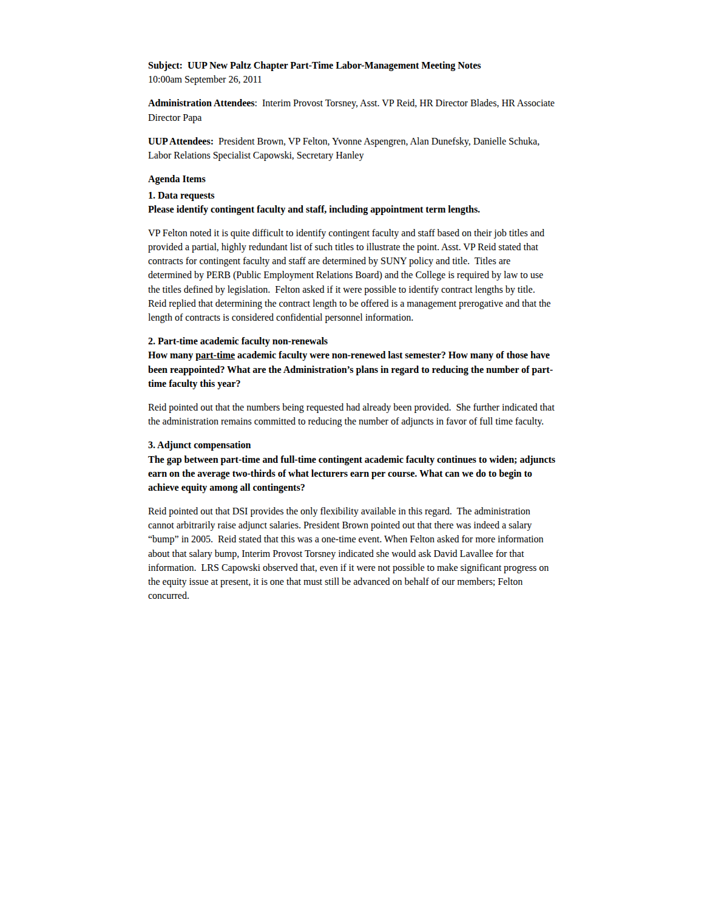Subject: UUP New Paltz Chapter Part-Time Labor-Management Meeting Notes
10:00am September 26, 2011
Administration Attendees: Interim Provost Torsney, Asst. VP Reid, HR Director Blades, HR Associate Director Papa
UUP Attendees: President Brown, VP Felton, Yvonne Aspengren, Alan Dunefsky, Danielle Schuka, Labor Relations Specialist Capowski, Secretary Hanley
Agenda Items
1. Data requests
Please identify contingent faculty and staff, including appointment term lengths.
VP Felton noted it is quite difficult to identify contingent faculty and staff based on their job titles and provided a partial, highly redundant list of such titles to illustrate the point. Asst. VP Reid stated that contracts for contingent faculty and staff are determined by SUNY policy and title. Titles are determined by PERB (Public Employment Relations Board) and the College is required by law to use the titles defined by legislation. Felton asked if it were possible to identify contract lengths by title. Reid replied that determining the contract length to be offered is a management prerogative and that the length of contracts is considered confidential personnel information.
2. Part-time academic faculty non-renewals
How many part-time academic faculty were non-renewed last semester? How many of those have been reappointed? What are the Administration’s plans in regard to reducing the number of part-time faculty this year?
Reid pointed out that the numbers being requested had already been provided. She further indicated that the administration remains committed to reducing the number of adjuncts in favor of full time faculty.
3. Adjunct compensation
The gap between part-time and full-time contingent academic faculty continues to widen; adjuncts earn on the average two-thirds of what lecturers earn per course. What can we do to begin to achieve equity among all contingents?
Reid pointed out that DSI provides the only flexibility available in this regard. The administration cannot arbitrarily raise adjunct salaries. President Brown pointed out that there was indeed a salary “bump” in 2005. Reid stated that this was a one-time event. When Felton asked for more information about that salary bump, Interim Provost Torsney indicated she would ask David Lavallee for that information. LRS Capowski observed that, even if it were not possible to make significant progress on the equity issue at present, it is one that must still be advanced on behalf of our members; Felton concurred.